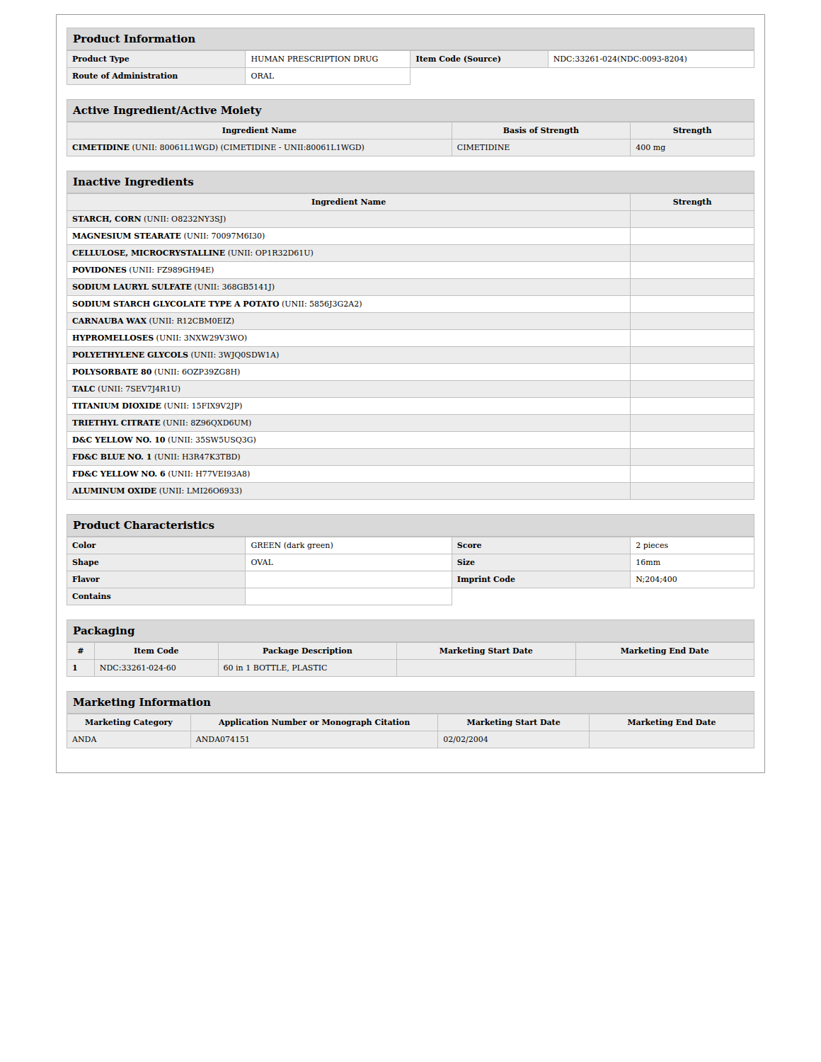Product Information
| Product Type | HUMAN PRESCRIPTION DRUG | Item Code (Source) | NDC:33261-024(NDC:0093-8204) |
| Route of Administration | ORAL | |
Active Ingredient/Active Moiety
| Ingredient Name | Basis of Strength | Strength |
| --- | --- | --- |
| CIMETIDINE (UNII: 80061L1WGD) (CIMETIDINE - UNII:80061L1WGD) | CIMETIDINE | 400 mg |
Inactive Ingredients
| Ingredient Name | Strength |
| --- | --- |
| STARCH, CORN (UNII: O8232NY3SJ) | |
| MAGNESIUM STEARATE (UNII: 70097M6I30) | |
| CELLULOSE, MICROCRYSTALLINE (UNII: OP1R32D61U) | |
| POVIDONES (UNII: FZ989GH94E) | |
| SODIUM LAURYL SULFATE (UNII: 368GB5141J) | |
| SODIUM STARCH GLYCOLATE TYPE A POTATO (UNII: 5856J3G2A2) | |
| CARNAUBA WAX (UNII: R12CBM0EIZ) | |
| HYPROMELLOSES (UNII: 3NXW29V3WO) | |
| POLYETHYLENE GLYCOLS (UNII: 3WJQ0SDW1A) | |
| POLYSORBATE 80 (UNII: 6OZP39ZG8H) | |
| TALC (UNII: 7SEV7J4R1U) | |
| TITANIUM DIOXIDE (UNII: 15FIX9V2JP) | |
| TRIETHYL CITRATE (UNII: 8Z96QXD6UM) | |
| D&C YELLOW NO. 10 (UNII: 35SW5USQ3G) | |
| FD&C BLUE NO. 1 (UNII: H3R47K3TBD) | |
| FD&C YELLOW NO. 6 (UNII: H77VEI93A8) | |
| ALUMINUM OXIDE (UNII: LMI26O6933) | |
Product Characteristics
| Color | GREEN (dark green) | Score | 2 pieces |
| Shape | OVAL | Size | 16mm |
| Flavor | | Imprint Code | N;204;400 |
| Contains | | |
Packaging
| # | Item Code | Package Description | Marketing Start Date | Marketing End Date |
| --- | --- | --- | --- | --- |
| 1 | NDC:33261-024-60 | 60 in 1 BOTTLE, PLASTIC | | |
Marketing Information
| Marketing Category | Application Number or Monograph Citation | Marketing Start Date | Marketing End Date |
| --- | --- | --- | --- |
| ANDA | ANDA074151 | 02/02/2004 | |